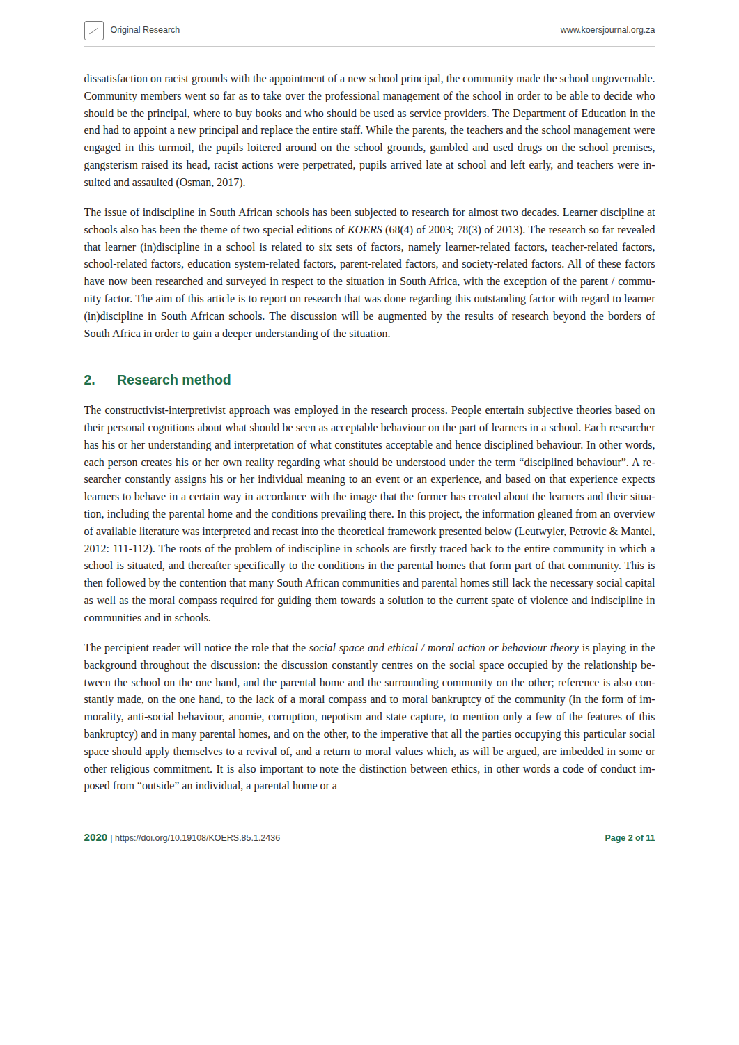Original Research
www.koersjournal.org.za
dissatisfaction on racist grounds with the appointment of a new school principal, the community made the school ungovernable. Community members went so far as to take over the professional management of the school in order to be able to decide who should be the principal, where to buy books and who should be used as service providers. The Department of Education in the end had to appoint a new principal and replace the entire staff. While the parents, the teachers and the school management were engaged in this turmoil, the pupils loitered around on the school grounds, gambled and used drugs on the school premises, gangsterism raised its head, racist actions were perpetrated, pupils arrived late at school and left early, and teachers were insulted and assaulted (Osman, 2017).
The issue of indiscipline in South African schools has been subjected to research for almost two decades. Learner discipline at schools also has been the theme of two special editions of KOERS (68(4) of 2003; 78(3) of 2013). The research so far revealed that learner (in)discipline in a school is related to six sets of factors, namely learner-related factors, teacher-related factors, school-related factors, education system-related factors, parent-related factors, and society-related factors. All of these factors have now been researched and surveyed in respect to the situation in South Africa, with the exception of the parent / community factor. The aim of this article is to report on research that was done regarding this outstanding factor with regard to learner (in)discipline in South African schools. The discussion will be augmented by the results of research beyond the borders of South Africa in order to gain a deeper understanding of the situation.
2. Research method
The constructivist-interpretivist approach was employed in the research process. People entertain subjective theories based on their personal cognitions about what should be seen as acceptable behaviour on the part of learners in a school. Each researcher has his or her understanding and interpretation of what constitutes acceptable and hence disciplined behaviour. In other words, each person creates his or her own reality regarding what should be understood under the term “disciplined behaviour”. A researcher constantly assigns his or her individual meaning to an event or an experience, and based on that experience expects learners to behave in a certain way in accordance with the image that the former has created about the learners and their situation, including the parental home and the conditions prevailing there. In this project, the information gleaned from an overview of available literature was interpreted and recast into the theoretical framework presented below (Leutwyler, Petrovic & Mantel, 2012: 111-112). The roots of the problem of indiscipline in schools are firstly traced back to the entire community in which a school is situated, and thereafter specifically to the conditions in the parental homes that form part of that community. This is then followed by the contention that many South African communities and parental homes still lack the necessary social capital as well as the moral compass required for guiding them towards a solution to the current spate of violence and indiscipline in communities and in schools.
The percipient reader will notice the role that the social space and ethical / moral action or behaviour theory is playing in the background throughout the discussion: the discussion constantly centres on the social space occupied by the relationship between the school on the one hand, and the parental home and the surrounding community on the other; reference is also constantly made, on the one hand, to the lack of a moral compass and to moral bankruptcy of the community (in the form of immorality, anti-social behaviour, anomie, corruption, nepotism and state capture, to mention only a few of the features of this bankruptcy) and in many parental homes, and on the other, to the imperative that all the parties occupying this particular social space should apply themselves to a revival of, and a return to moral values which, as will be argued, are imbedded in some or other religious commitment. It is also important to note the distinction between ethics, in other words a code of conduct imposed from “outside” an individual, a parental home or a
2020| https://doi.org/10.19108/KOERS.85.1.2436
Page 2 of 11